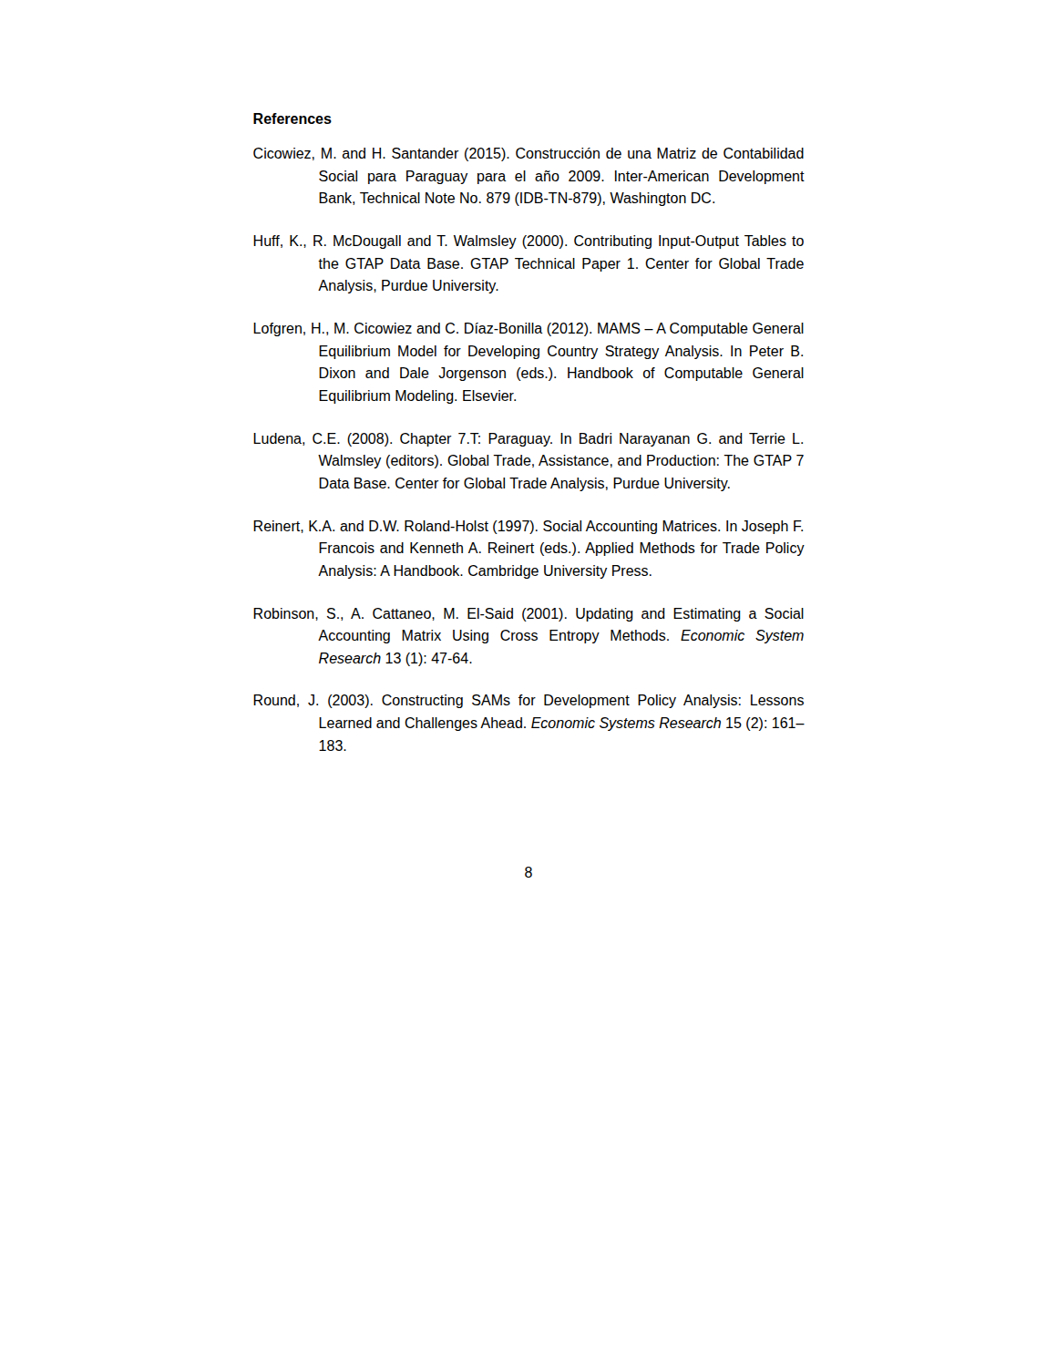References
Cicowiez, M. and H. Santander (2015). Construcción de una Matriz de Contabilidad Social para Paraguay para el año 2009. Inter-American Development Bank, Technical Note No. 879 (IDB-TN-879), Washington DC.
Huff, K., R. McDougall and T. Walmsley (2000). Contributing Input-Output Tables to the GTAP Data Base. GTAP Technical Paper 1. Center for Global Trade Analysis, Purdue University.
Lofgren, H., M. Cicowiez and C. Díaz-Bonilla (2012). MAMS – A Computable General Equilibrium Model for Developing Country Strategy Analysis. In Peter B. Dixon and Dale Jorgenson (eds.). Handbook of Computable General Equilibrium Modeling. Elsevier.
Ludena, C.E. (2008). Chapter 7.T: Paraguay. In Badri Narayanan G. and Terrie L. Walmsley (editors). Global Trade, Assistance, and Production: The GTAP 7 Data Base. Center for Global Trade Analysis, Purdue University.
Reinert, K.A. and D.W. Roland-Holst (1997). Social Accounting Matrices. In Joseph F. Francois and Kenneth A. Reinert (eds.). Applied Methods for Trade Policy Analysis: A Handbook. Cambridge University Press.
Robinson, S., A. Cattaneo, M. El-Said (2001). Updating and Estimating a Social Accounting Matrix Using Cross Entropy Methods. Economic System Research 13 (1): 47-64.
Round, J. (2003). Constructing SAMs for Development Policy Analysis: Lessons Learned and Challenges Ahead. Economic Systems Research 15 (2): 161–183.
8